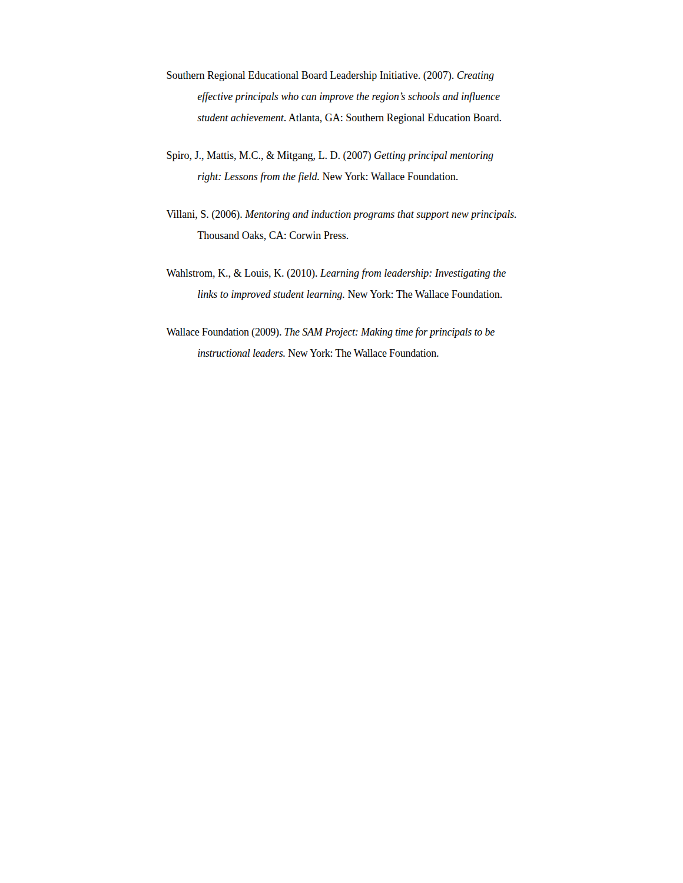Southern Regional Educational Board Leadership Initiative. (2007). Creating effective principals who can improve the region’s schools and influence student achievement. Atlanta, GA: Southern Regional Education Board.
Spiro, J., Mattis, M.C., & Mitgang, L. D. (2007) Getting principal mentoring right: Lessons from the field. New York: Wallace Foundation.
Villani, S. (2006). Mentoring and induction programs that support new principals. Thousand Oaks, CA: Corwin Press.
Wahlstrom, K., & Louis, K. (2010). Learning from leadership: Investigating the links to improved student learning. New York: The Wallace Foundation.
Wallace Foundation (2009). The SAM Project: Making time for principals to be instructional leaders. New York: The Wallace Foundation.